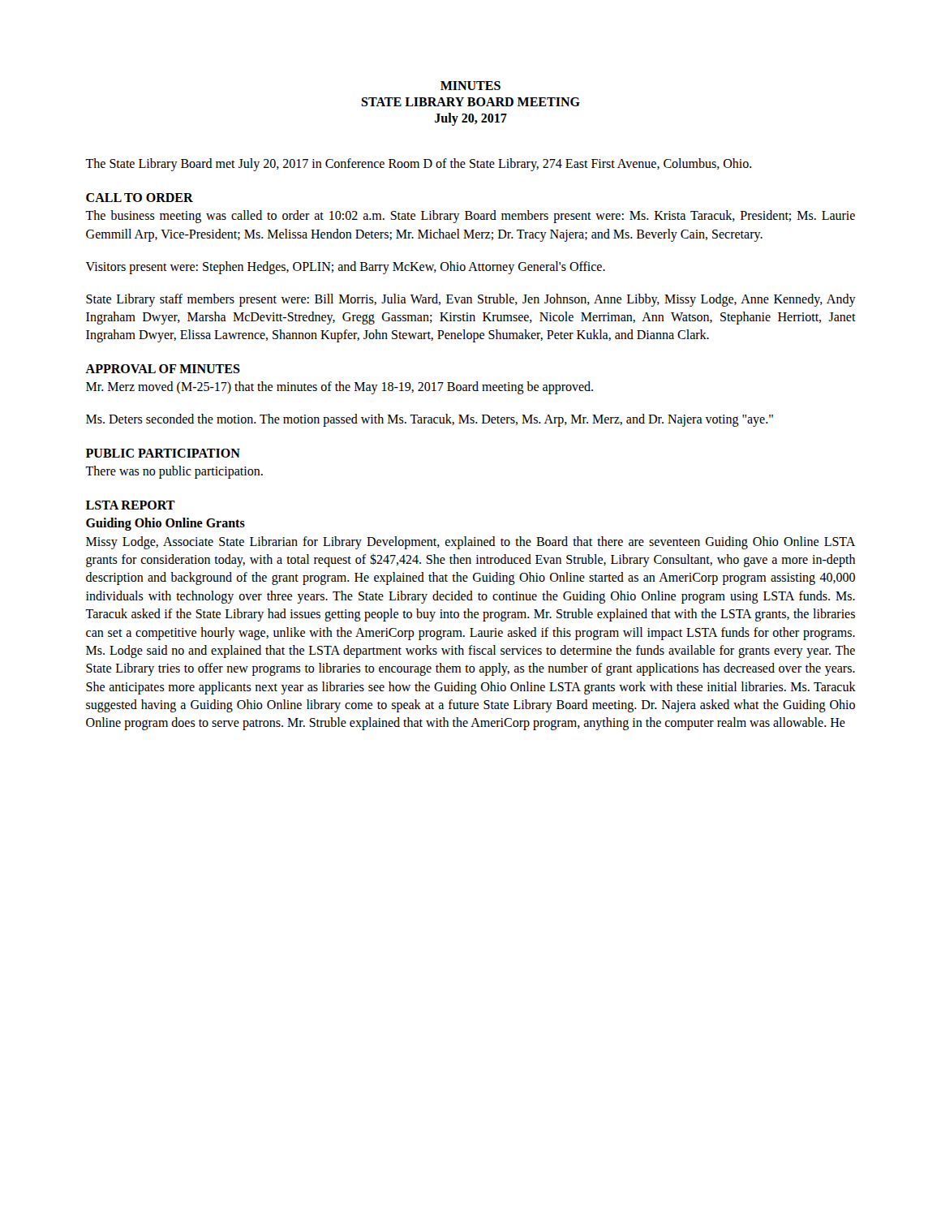MINUTES
STATE LIBRARY BOARD MEETING
July 20, 2017
The State Library Board met July 20, 2017 in Conference Room D of the State Library, 274 East First Avenue, Columbus, Ohio.
Call to Order
The business meeting was called to order at 10:02 a.m. State Library Board members present were: Ms. Krista Taracuk, President; Ms. Laurie Gemmill Arp, Vice-President; Ms. Melissa Hendon Deters; Mr. Michael Merz; Dr. Tracy Najera; and Ms. Beverly Cain, Secretary.
Visitors present were: Stephen Hedges, OPLIN; and Barry McKew, Ohio Attorney General's Office.
State Library staff members present were: Bill Morris, Julia Ward, Evan Struble, Jen Johnson, Anne Libby, Missy Lodge, Anne Kennedy, Andy Ingraham Dwyer, Marsha McDevitt-Stredney, Gregg Gassman; Kirstin Krumsee, Nicole Merriman, Ann Watson, Stephanie Herriott, Janet Ingraham Dwyer, Elissa Lawrence, Shannon Kupfer, John Stewart, Penelope Shumaker, Peter Kukla, and Dianna Clark.
Approval of Minutes
Mr. Merz moved (M-25-17) that the minutes of the May 18-19, 2017 Board meeting be approved.
Ms. Deters seconded the motion. The motion passed with Ms. Taracuk, Ms. Deters, Ms. Arp, Mr. Merz, and Dr. Najera voting "aye."
Public Participation
There was no public participation.
LSTA Report
Guiding Ohio Online Grants
Missy Lodge, Associate State Librarian for Library Development, explained to the Board that there are seventeen Guiding Ohio Online LSTA grants for consideration today, with a total request of $247,424. She then introduced Evan Struble, Library Consultant, who gave a more in-depth description and background of the grant program. He explained that the Guiding Ohio Online started as an AmeriCorp program assisting 40,000 individuals with technology over three years. The State Library decided to continue the Guiding Ohio Online program using LSTA funds. Ms. Taracuk asked if the State Library had issues getting people to buy into the program. Mr. Struble explained that with the LSTA grants, the libraries can set a competitive hourly wage, unlike with the AmeriCorp program. Laurie asked if this program will impact LSTA funds for other programs. Ms. Lodge said no and explained that the LSTA department works with fiscal services to determine the funds available for grants every year. The State Library tries to offer new programs to libraries to encourage them to apply, as the number of grant applications has decreased over the years. She anticipates more applicants next year as libraries see how the Guiding Ohio Online LSTA grants work with these initial libraries. Ms. Taracuk suggested having a Guiding Ohio Online library come to speak at a future State Library Board meeting. Dr. Najera asked what the Guiding Ohio Online program does to serve patrons. Mr. Struble explained that with the AmeriCorp program, anything in the computer realm was allowable. He